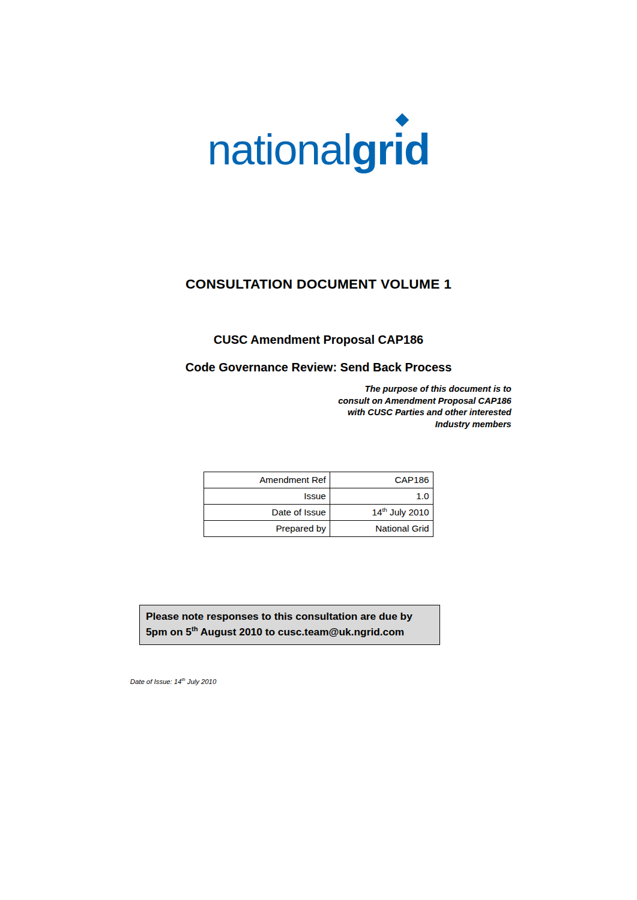national grid
CONSULTATION DOCUMENT VOLUME 1
CUSC Amendment Proposal CAP186
Code Governance Review: Send Back Process
The purpose of this document is to
consult on Amendment Proposal CAP186
with CUSC Parties and other interested
Industry members
| Amendment Ref | CAP186 |
| Issue | 1.0 |
| Date of Issue | 14 th July 2010 |
| Prepared by | National Grid |
Please note responses to this consultation are due by 5pm on 5th August 2010 to cusc.team@uk.ngrid.com
Date of Issue: 14th July 2010